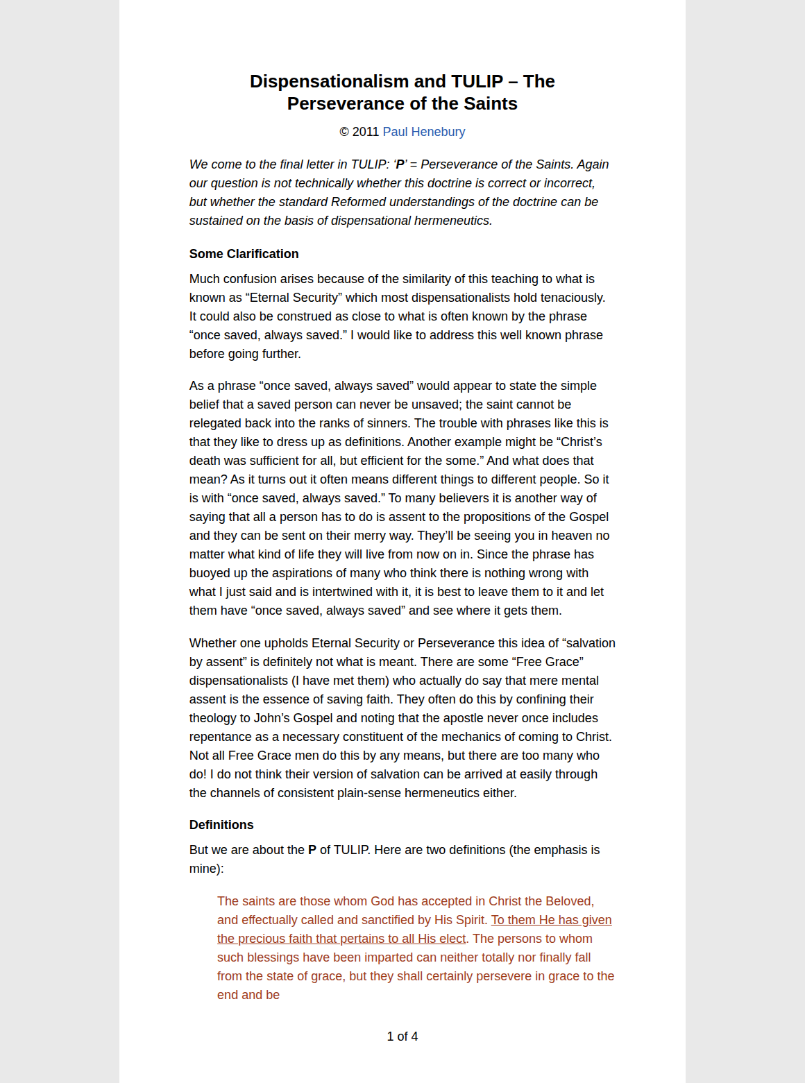Dispensationalism and TULIP – The Perseverance of the Saints
© 2011 Paul Henebury
We come to the final letter in TULIP: ‘P’ = Perseverance of the Saints. Again our question is not technically whether this doctrine is correct or incorrect, but whether the standard Reformed understandings of the doctrine can be sustained on the basis of dispensational hermeneutics.
Some Clarification
Much confusion arises because of the similarity of this teaching to what is known as “Eternal Security” which most dispensationalists hold tenaciously. It could also be construed as close to what is often known by the phrase “once saved, always saved.” I would like to address this well known phrase before going further.
As a phrase “once saved, always saved” would appear to state the simple belief that a saved person can never be unsaved; the saint cannot be relegated back into the ranks of sinners. The trouble with phrases like this is that they like to dress up as definitions. Another example might be “Christ’s death was sufficient for all, but efficient for the some.” And what does that mean? As it turns out it often means different things to different people. So it is with “once saved, always saved.” To many believers it is another way of saying that all a person has to do is assent to the propositions of the Gospel and they can be sent on their merry way. They’ll be seeing you in heaven no matter what kind of life they will live from now on in. Since the phrase has buoyed up the aspirations of many who think there is nothing wrong with what I just said and is intertwined with it, it is best to leave them to it and let them have “once saved, always saved” and see where it gets them.
Whether one upholds Eternal Security or Perseverance this idea of “salvation by assent” is definitely not what is meant. There are some “Free Grace” dispensationalists (I have met them) who actually do say that mere mental assent is the essence of saving faith. They often do this by confining their theology to John’s Gospel and noting that the apostle never once includes repentance as a necessary constituent of the mechanics of coming to Christ. Not all Free Grace men do this by any means, but there are too many who do! I do not think their version of salvation can be arrived at easily through the channels of consistent plain-sense hermeneutics either.
Definitions
But we are about the P of TULIP. Here are two definitions (the emphasis is mine):
The saints are those whom God has accepted in Christ the Beloved, and effectually called and sanctified by His Spirit. To them He has given the precious faith that pertains to all His elect. The persons to whom such blessings have been imparted can neither totally nor finally fall from the state of grace, but they shall certainly persevere in grace to the end and be
1 of 4